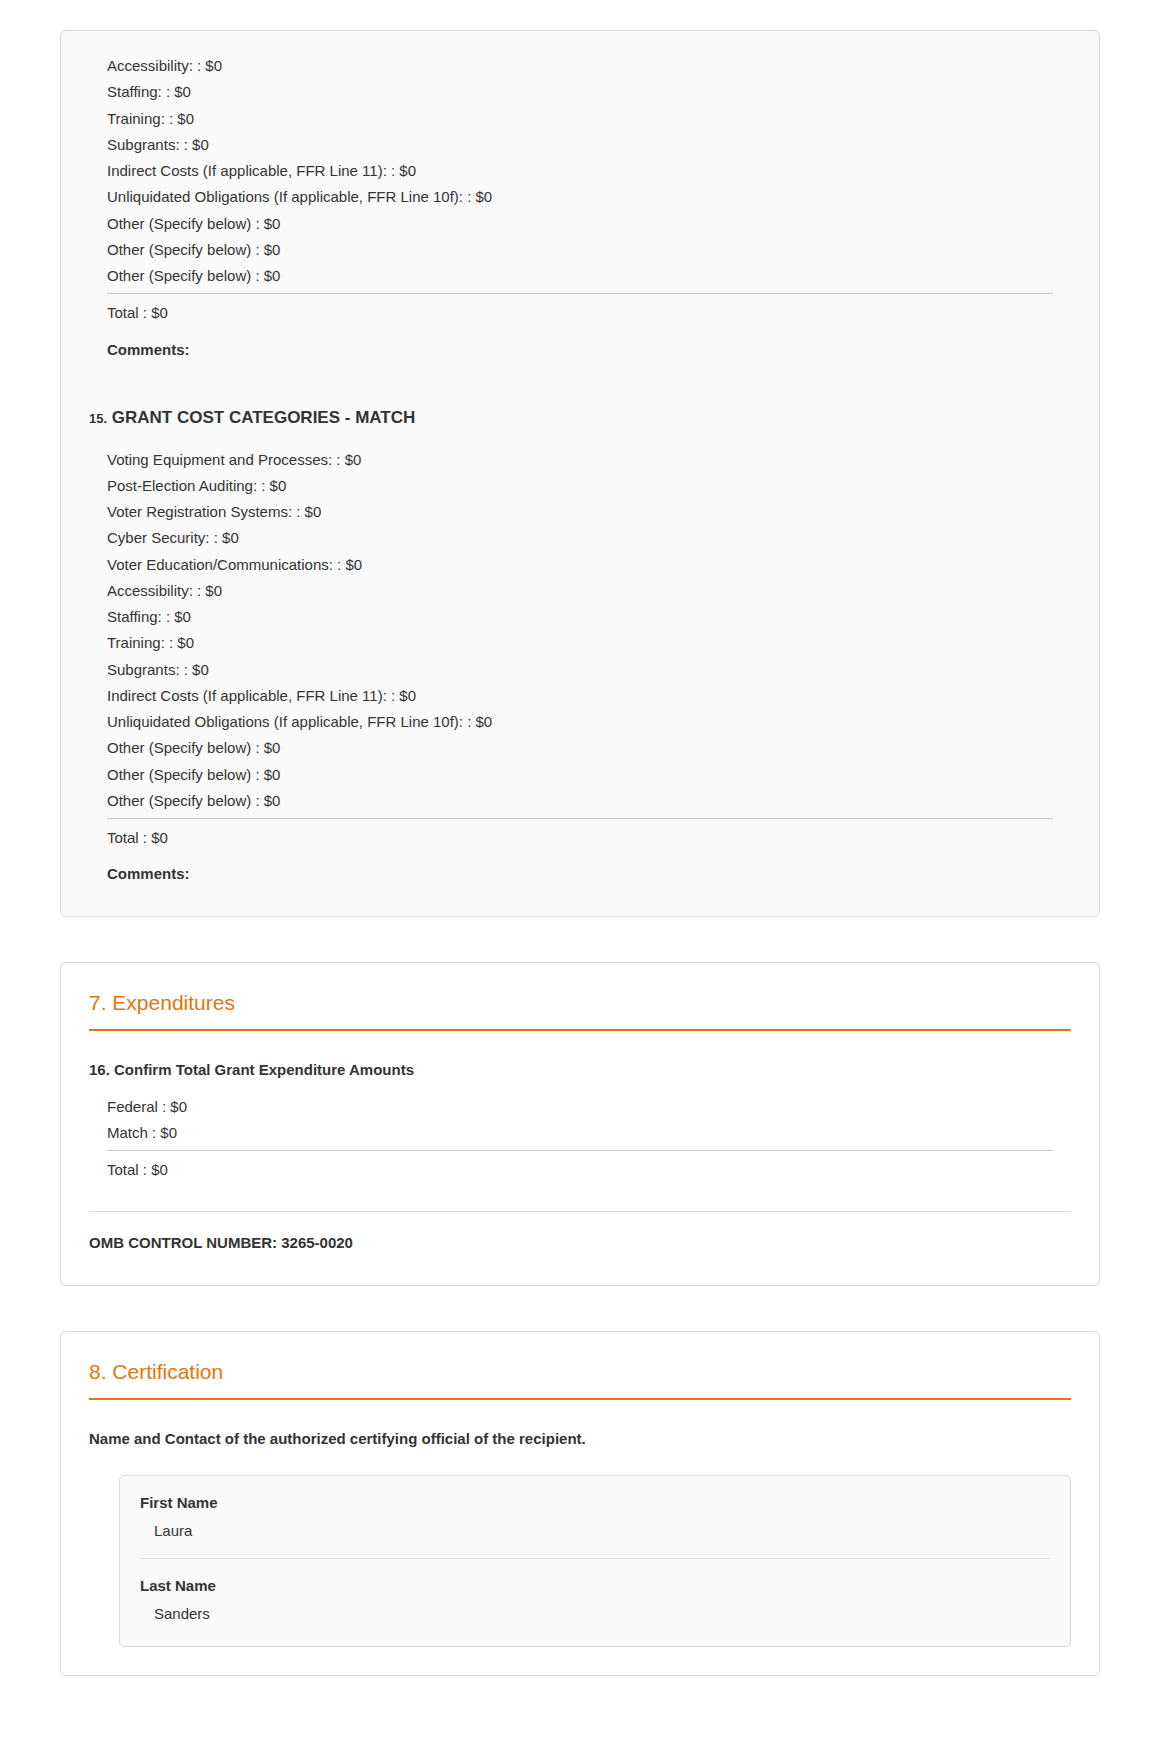Accessibility: : $0
Staffing: : $0
Training: : $0
Subgrants: : $0
Indirect Costs (If applicable, FFR Line 11): : $0
Unliquidated Obligations (If applicable, FFR Line 10f): : $0
Other (Specify below) : $0
Other (Specify below) : $0
Other (Specify below) : $0
Total : $0
Comments:
15. GRANT COST CATEGORIES - MATCH
Voting Equipment and Processes: : $0
Post-Election Auditing: : $0
Voter Registration Systems: : $0
Cyber Security: : $0
Voter Education/Communications: : $0
Accessibility: : $0
Staffing: : $0
Training: : $0
Subgrants: : $0
Indirect Costs (If applicable, FFR Line 11): : $0
Unliquidated Obligations (If applicable, FFR Line 10f): : $0
Other (Specify below) : $0
Other (Specify below) : $0
Other (Specify below) : $0
Total : $0
Comments:
7. Expenditures
16. Confirm Total Grant Expenditure Amounts
Federal : $0
Match : $0
Total : $0
OMB CONTROL NUMBER: 3265-0020
8. Certification
Name and Contact of the authorized certifying official of the recipient.
First Name
Laura
Last Name
Sanders